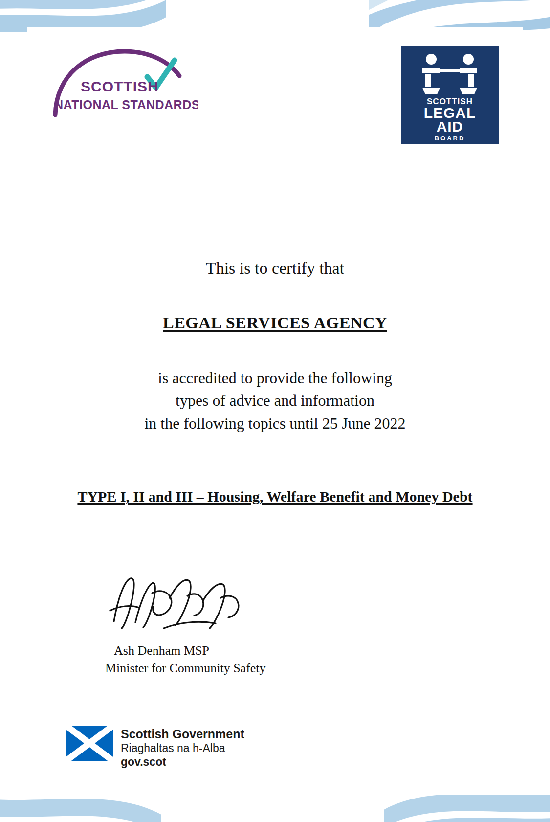SCOTTISH NATIONAL STANDARDS
SCOTTISH LEGAL AID BOARD
This is to certify that
LEGAL SERVICES AGENCY
is accredited to provide the following
types of advice and information
in the following topics until 25 June 2022
TYPE I, II and III – Housing, Welfare Benefit and Money Debt
Ash Denham MSP
Minister for Community Safety
Scottish Government Riaghaltas na h-Alba gov.scot